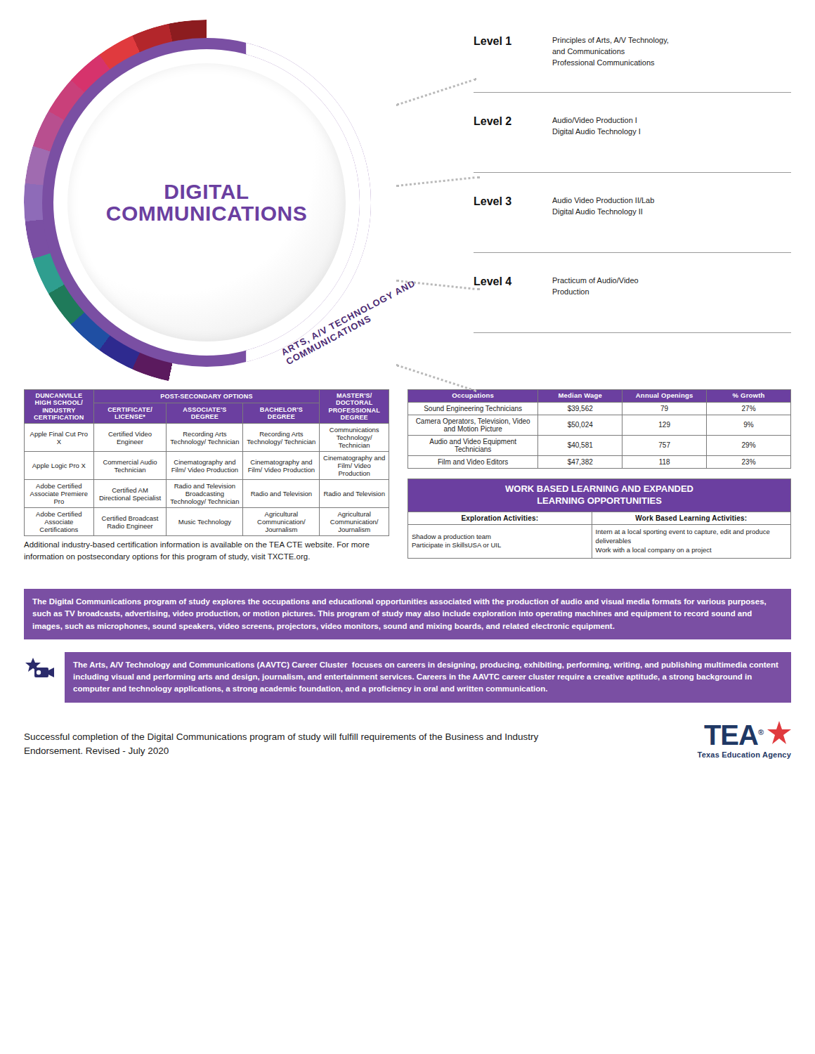DIGITAL
COMMUNICATIONS
ARTS, A/V TECHNOLOGY AND COMMUNICATIONS
Level 1
Principles of Arts, A/V Technology,
and Communications
Professional Communications
Level 2
Audio/Video Production I
Digital Audio Technology I
Level 3
Audio Video Production II/Lab
Digital Audio Technology II
Level 4
Practicum of Audio/Video
Production
| DUNCANVILLE HIGH SCHOOL/ INDUSTRY CERTIFICATION | POST-SECONDARY OPTIONS | MASTER'S/ DOCTORAL PROFESSIONAL DEGREE |
| --- | --- | --- |
| CERTIFICATE/ LICENSE* | ASSOCIATE'S DEGREE | BACHELOR'S DEGREE |
| Apple Final Cut Pro X | Certified Video Engineer | Recording Arts Technology/ Technician | Recording Arts Technology/ Technician | Communications Technology/ Technician |
| Apple Logic Pro X | Commercial Audio Technician | Cinematography and Film/ Video Production | Cinematography and Film/ Video Production | Cinematography and Film/ Video Production |
| Adobe Certified Associate Premiere Pro | Certified AM Directional Specialist | Radio and Television Broadcasting Technology/ Technician | Radio and Television | Radio and Television |
| Adobe Certified Associate Certifications | Certified Broadcast Radio Engineer | Music Technology | Agricultural Communication/ Journalism | Agricultural Communication/ Journalism |
Additional industry-based certification information is available on the TEA CTE website. For more information on postsecondary options for this program of study, visit TXCTE.org.
| Occupations | Median Wage | Annual Openings | % Growth |
| --- | --- | --- | --- |
| Sound Engineering Technicians | $39,562 | 79 | 27% |
| Camera Operators, Television, Video and Motion Picture | $50,024 | 129 | 9% |
| Audio and Video Equipment Technicians | $40,581 | 757 | 29% |
| Film and Video Editors | $47,382 | 118 | 23% |
WORK BASED LEARNING AND EXPANDED
LEARNING OPPORTUNITIES
| Exploration Activities: | Work Based Learning Activities: |
| --- | --- |
| Shadow a production team Participate in SkillsUSA or UIL | Intern at a local sporting event to capture, edit and produce deliverables Work with a local company on a project |
The Digital Communications program of study explores the occupations and educational opportunities associated with the production of audio and visual media formats for various purposes, such as TV broadcasts, advertising, video production, or motion pictures. This program of study may also include exploration into operating machines and equipment to record sound and images, such as microphones, sound speakers, video screens, projectors, video monitors, sound and mixing boards, and related electronic equipment.
The Arts, A/V Technology and Communications (AAVTC) Career Cluster focuses on careers in designing, producing, exhibiting, performing, writing, and publishing multimedia content including visual and performing arts and design, journalism, and entertainment services. Careers in the AAVTC career cluster require a creative aptitude, a strong background in computer and technology applications, a strong academic foundation, and a proficiency in oral and written communication.
Successful completion of the Digital Communications program of study will fulfill requirements of the Business and Industry Endorsement. Revised - July 2020
TEA®
Texas Education Agency